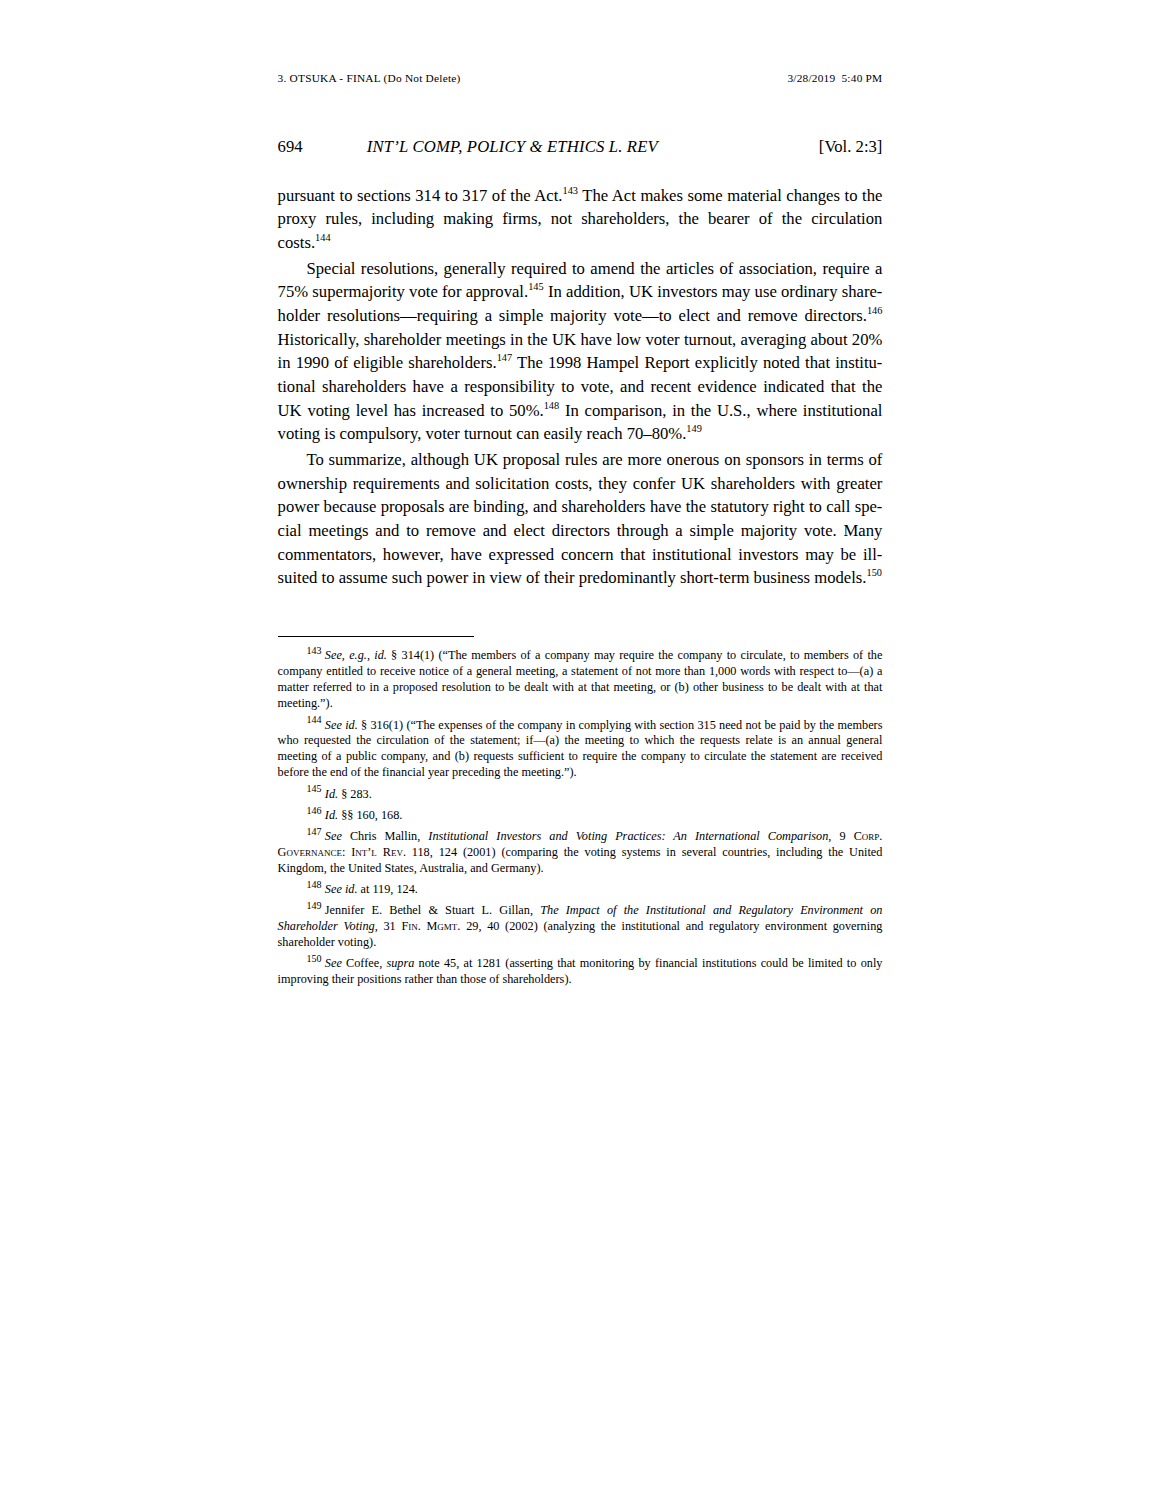3. OTSUKA - FINAL (Do Not Delete) 3/28/2019 5:40 PM
694 INT’L COMP, POLICY & ETHICS L. REV [Vol. 2:3]
pursuant to sections 314 to 317 of the Act.143 The Act makes some material changes to the proxy rules, including making firms, not shareholders, the bearer of the circulation costs.144
Special resolutions, generally required to amend the articles of association, require a 75% supermajority vote for approval.145 In addition, UK investors may use ordinary shareholder resolutions—requiring a simple majority vote—to elect and remove directors.146 Historically, shareholder meetings in the UK have low voter turnout, averaging about 20% in 1990 of eligible shareholders.147 The 1998 Hampel Report explicitly noted that institutional shareholders have a responsibility to vote, and recent evidence indicated that the UK voting level has increased to 50%.148 In comparison, in the U.S., where institutional voting is compulsory, voter turnout can easily reach 70–80%.149
To summarize, although UK proposal rules are more onerous on sponsors in terms of ownership requirements and solicitation costs, they confer UK shareholders with greater power because proposals are binding, and shareholders have the statutory right to call special meetings and to remove and elect directors through a simple majority vote. Many commentators, however, have expressed concern that institutional investors may be ill-suited to assume such power in view of their predominantly short-term business models.150
143 See, e.g., id. § 314(1) (“The members of a company may require the company to circulate, to members of the company entitled to receive notice of a general meeting, a statement of not more than 1,000 words with respect to—(a) a matter referred to in a proposed resolution to be dealt with at that meeting, or (b) other business to be dealt with at that meeting.”).
144 See id. § 316(1) (“The expenses of the company in complying with section 315 need not be paid by the members who requested the circulation of the statement; if—(a) the meeting to which the requests relate is an annual general meeting of a public company, and (b) requests sufficient to require the company to circulate the statement are received before the end of the financial year preceding the meeting.”).
145 Id. § 283.
146 Id. §§ 160, 168.
147 See Chris Mallin, Institutional Investors and Voting Practices: An International Comparison, 9 Corp. Governance: Int’l Rev. 118, 124 (2001) (comparing the voting systems in several countries, including the United Kingdom, the United States, Australia, and Germany).
148 See id. at 119, 124.
149 Jennifer E. Bethel & Stuart L. Gillan, The Impact of the Institutional and Regulatory Environment on Shareholder Voting, 31 Fin. Mgmt. 29, 40 (2002) (analyzing the institutional and regulatory environment governing shareholder voting).
150 See Coffee, supra note 45, at 1281 (asserting that monitoring by financial institutions could be limited to only improving their positions rather than those of shareholders).